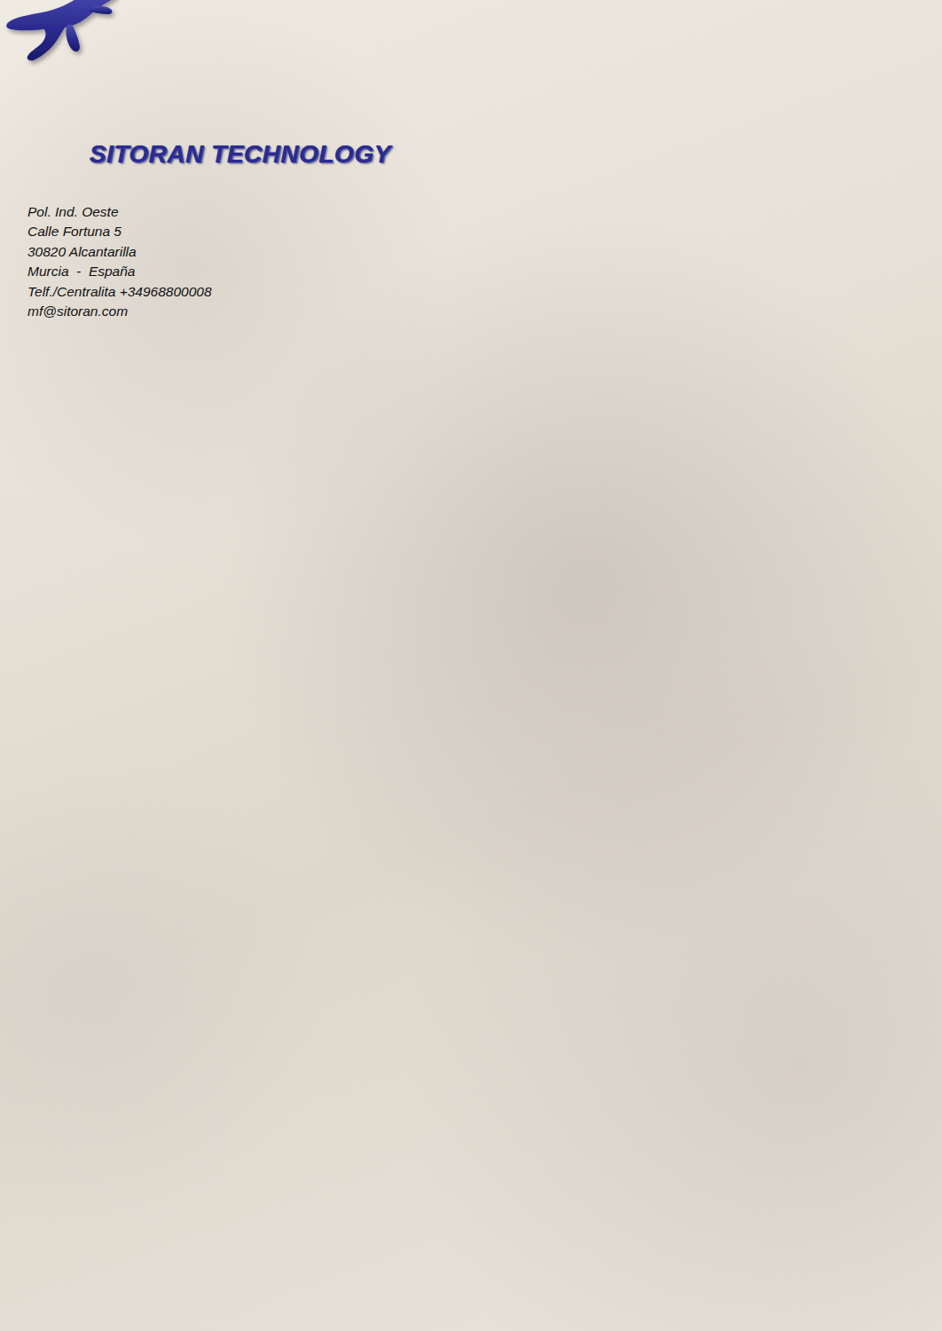SITORAN TECHNOLOGY
Pol. Ind. Oeste
Calle Fortuna 5
30820 Alcantarilla
Murcia - España
Telf./Centralita +34968800008
mf@sitoran.com